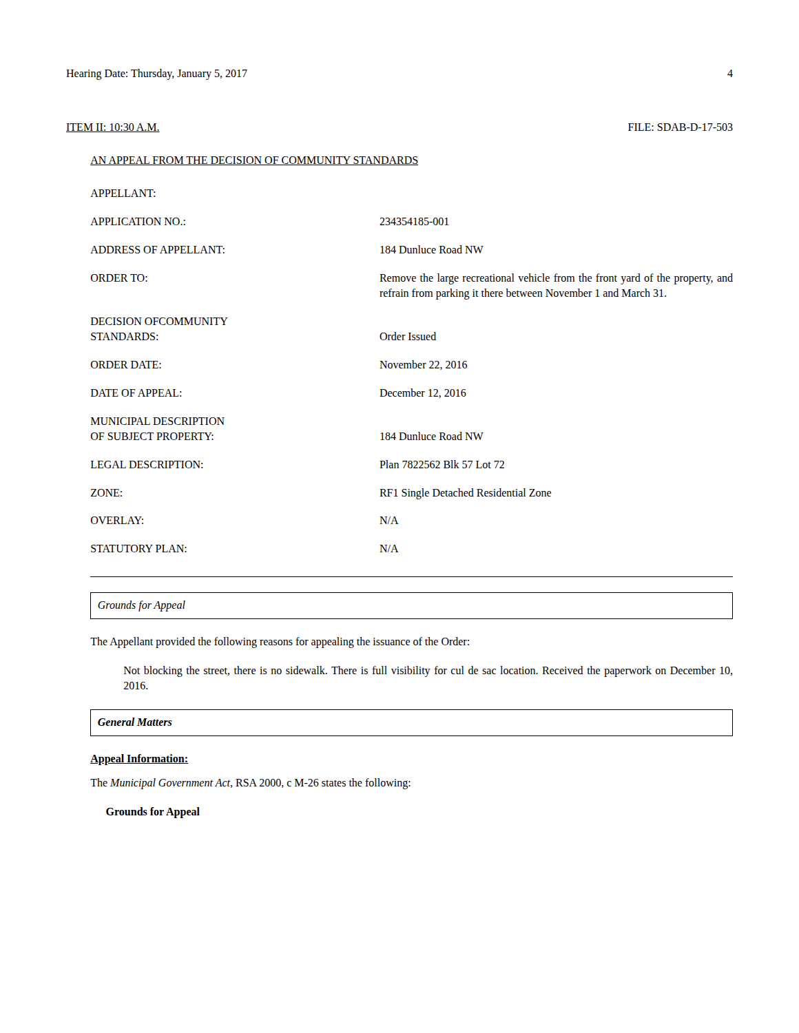Hearing Date: Thursday, January 5, 2017
4
ITEM II: 10:30 A.M.
FILE: SDAB-D-17-503
AN APPEAL FROM THE DECISION OF COMMUNITY STANDARDS
| APPELLANT: | |
| APPLICATION NO.: | 234354185-001 |
| ADDRESS OF APPELLANT: | 184 Dunluce Road NW |
| ORDER TO: | Remove the large recreational vehicle from the front yard of the property, and refrain from parking it there between November 1 and March 31. |
| DECISION OFCOMMUNITY STANDARDS: | Order Issued |
| ORDER DATE: | November 22, 2016 |
| DATE OF APPEAL: | December 12, 2016 |
| MUNICIPAL DESCRIPTION OF SUBJECT PROPERTY: | 184 Dunluce Road NW |
| LEGAL DESCRIPTION: | Plan 7822562 Blk 57 Lot 72 |
| ZONE: | RF1 Single Detached Residential Zone |
| OVERLAY: | N/A |
| STATUTORY PLAN: | N/A |
Grounds for Appeal
The Appellant provided the following reasons for appealing the issuance of the Order:
Not blocking the street, there is no sidewalk. There is full visibility for cul de sac location. Received the paperwork on December 10, 2016.
General Matters
Appeal Information:
The Municipal Government Act, RSA 2000, c M-26 states the following:
Grounds for Appeal